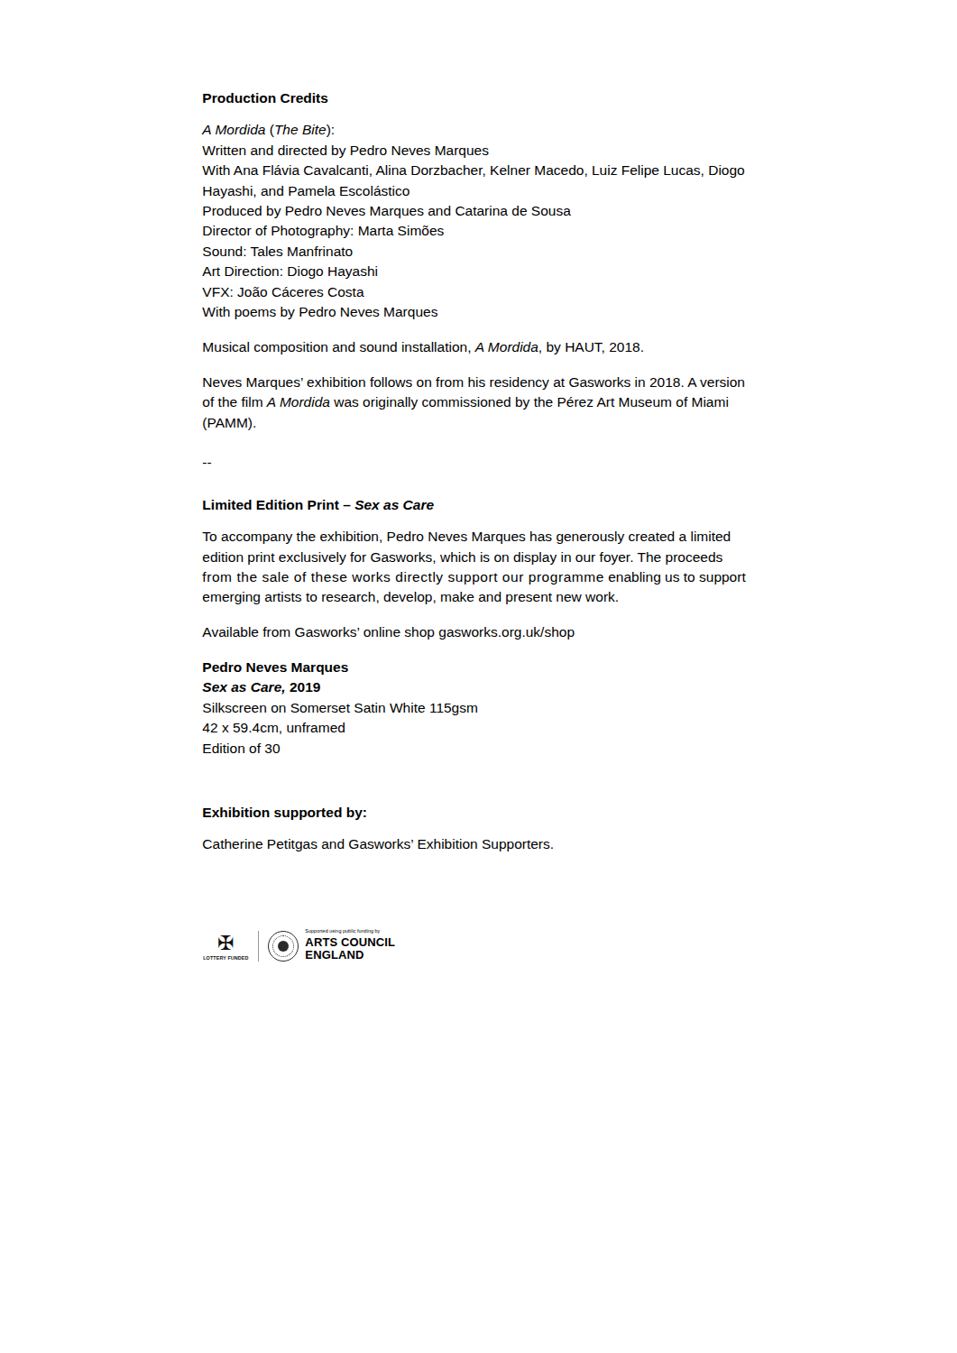Production Credits
A Mordida (The Bite): Written and directed by Pedro Neves Marques With Ana Flávia Cavalcanti, Alina Dorzbacher, Kelner Macedo, Luiz Felipe Lucas, Diogo Hayashi, and Pamela Escolástico Produced by Pedro Neves Marques and Catarina de Sousa Director of Photography: Marta Simões Sound: Tales Manfrinato Art Direction: Diogo Hayashi VFX: João Cáceres Costa With poems by Pedro Neves Marques
Musical composition and sound installation, A Mordida, by HAUT, 2018.
Neves Marques’ exhibition follows on from his residency at Gasworks in 2018. A version of the film A Mordida was originally commissioned by the Pérez Art Museum of Miami (PAMM).
--
Limited Edition Print – Sex as Care
To accompany the exhibition, Pedro Neves Marques has generously created a limited edition print exclusively for Gasworks, which is on display in our foyer. The proceeds from the sale of these works directly support our programme enabling us to support emerging artists to research, develop, make and present new work.
Available from Gasworks’ online shop gasworks.org.uk/shop
Pedro Neves Marques Sex as Care, 2019 Silkscreen on Somerset Satin White 115gsm 42 x 59.4cm, unframed Edition of 30
Exhibition supported by:
Catherine Petitgas and Gasworks’ Exhibition Supporters.
✠
LOTTERY FUNDED
Supported using public funding by
ARTS COUNCIL
ENGLAND